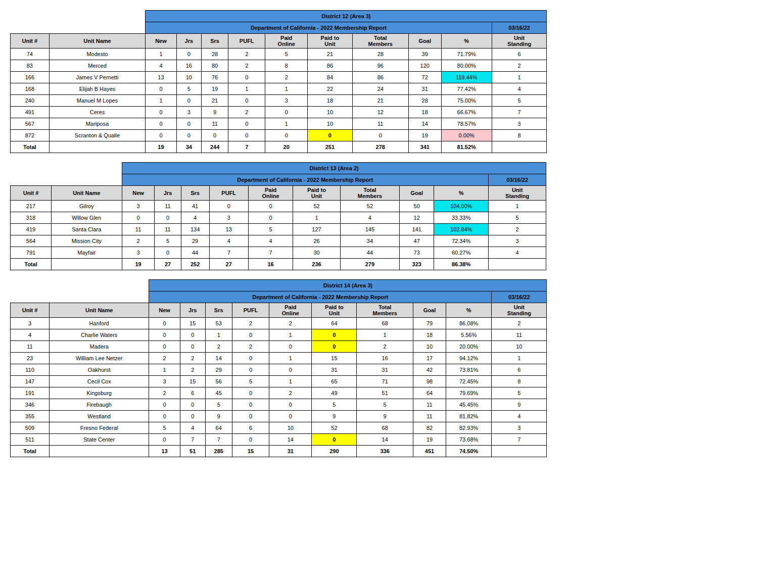| | District 12 (Area 3) | |
| | Department of California - 2022 Membership Report | 03/16/22 | |
| Unit # | Unit Name | New | Jrs | Srs | PUFL | Paid Online | Paid to Unit | Total Members | Goal | % | Unit Standing |
| 74 | Modesto | 1 | 0 | 28 | 2 | 5 | 21 | 28 | 39 | 71.79% | 6 |
| 83 | Merced | 4 | 16 | 80 | 2 | 8 | 86 | 96 | 120 | 80.00% | 2 |
| 166 | James V Pernetti | 13 | 10 | 76 | 0 | 2 | 84 | 86 | 72 | 119.44% | 1 |
| 168 | Elijah B Hayes | 0 | 5 | 19 | 1 | 1 | 22 | 24 | 31 | 77.42% | 4 |
| 240 | Manuel M Lopes | 1 | 0 | 21 | 0 | 3 | 18 | 21 | 28 | 75.00% | 5 |
| 491 | Ceres | 0 | 3 | 9 | 2 | 0 | 10 | 12 | 18 | 66.67% | 7 |
| 567 | Mariposa | 0 | 0 | 11 | 0 | 1 | 10 | 11 | 14 | 78.57% | 3 |
| 872 | Scranton & Qualle | 0 | 0 | 0 | 0 | 0 | 0 | 0 | 19 | 0.00% | 8 |
| Total | | 19 | 34 | 244 | 7 | 20 | 251 | 278 | 341 | 81.52% | |
| | District 13 (Area 2) | |
| | Department of California - 2022 Membership Report | 03/16/22 | |
| Unit # | Unit Name | New | Jrs | Srs | PUFL | Paid Online | Paid to Unit | Total Members | Goal | % | Unit Standing |
| 217 | Gilroy | 3 | 11 | 41 | 0 | 0 | 52 | 52 | 50 | 104.00% | 1 |
| 318 | Willow Glen | 0 | 0 | 4 | 3 | 0 | 1 | 4 | 12 | 33.33% | 5 |
| 419 | Santa Clara | 11 | 11 | 134 | 13 | 5 | 127 | 145 | 141 | 102.84% | 2 |
| 564 | Mission City | 2 | 5 | 29 | 4 | 4 | 26 | 34 | 47 | 72.34% | 3 |
| 791 | Mayfair | 3 | 0 | 44 | 7 | 7 | 30 | 44 | 73 | 60.27% | 4 |
| Total | | 19 | 27 | 252 | 27 | 16 | 236 | 279 | 323 | 86.38% | |
| | District 14 (Area 3) | |
| | Department of California - 2022 Membership Report | 03/16/22 | |
| Unit # | Unit Name | New | Jrs | Srs | PUFL | Paid Online | Paid to Unit | Total Members | Goal | % | Unit Standing |
| 3 | Hanford | 0 | 15 | 53 | 2 | 2 | 64 | 68 | 79 | 86.08% | 2 |
| 4 | Charlie Waters | 0 | 0 | 1 | 0 | 1 | 0 | 1 | 18 | 5.56% | 11 |
| 11 | Madera | 0 | 0 | 2 | 2 | 0 | 0 | 2 | 10 | 20.00% | 10 |
| 23 | William Lee Netzer | 2 | 2 | 14 | 0 | 1 | 15 | 16 | 17 | 94.12% | 1 |
| 110 | Oakhurst | 1 | 2 | 29 | 0 | 0 | 31 | 31 | 42 | 73.81% | 6 |
| 147 | Cecil Cox | 3 | 15 | 56 | 5 | 1 | 65 | 71 | 98 | 72.45% | 8 |
| 191 | Kingsburg | 2 | 6 | 45 | 0 | 2 | 49 | 51 | 64 | 79.69% | 5 |
| 346 | Firebaugh | 0 | 0 | 5 | 0 | 0 | 5 | 5 | 11 | 45.45% | 9 |
| 355 | Westland | 0 | 0 | 9 | 0 | 0 | 9 | 9 | 11 | 81.82% | 4 |
| 509 | Fresno Federal | 5 | 4 | 64 | 6 | 10 | 52 | 68 | 82 | 82.93% | 3 |
| 511 | State Center | 0 | 7 | 7 | 0 | 14 | 0 | 14 | 19 | 73.68% | 7 |
| Total | | 13 | 51 | 285 | 15 | 31 | 290 | 336 | 451 | 74.50% | |